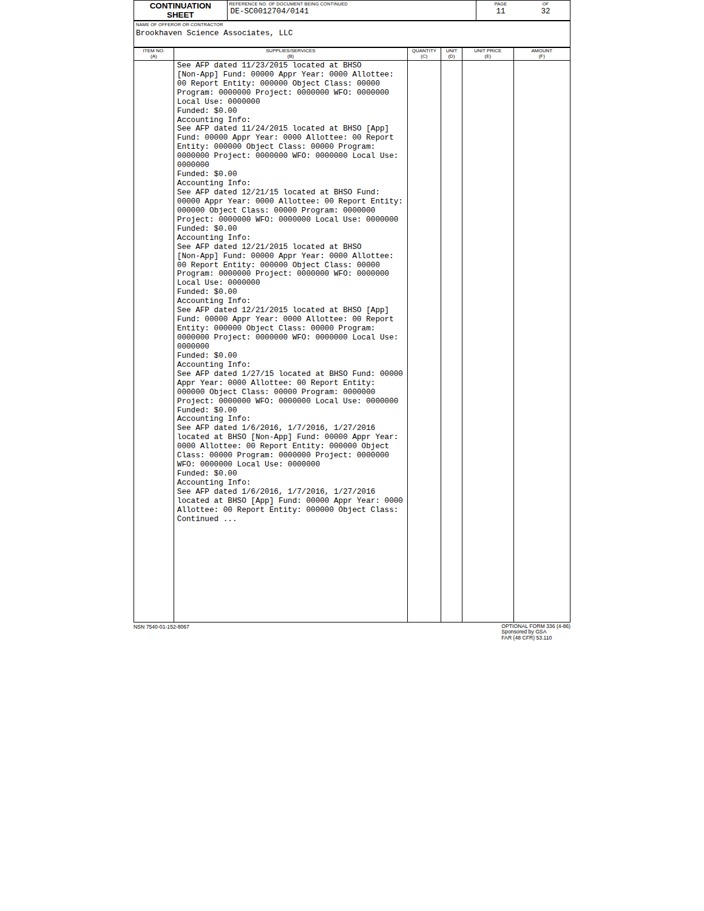| CONTINUATION SHEET | REFERENCE NO. OF DOCUMENT BEING CONTINUED DE-SC0012704/0141 | PAGE OF 11 32 |
| NAME OF OFFEROR OR CONTRACTOR Brookhaven Science Associates, LLC |
| ITEM NO. (A) | SUPPLIES/SERVICES (B) | QUANTITY (C) | UNIT (D) | UNIT PRICE (E) | AMOUNT (F) |
| | See AFP dated 11/23/2015 located at BHSO [Non-App] Fund: 00000 Appr Year: 0000 Allottee: 00 Report Entity: 000000 Object Class: 00000 Program: 0000000 Project: 0000000 WFO: 0000000 Local Use: 0000000 Funded: $0.00 Accounting Info: See AFP dated 11/24/2015 located at BHSO [App] Fund: 00000 Appr Year: 0000 Allottee: 00 Report Entity: 000000 Object Class: 00000 Program: 0000000 Project: 0000000 WFO: 0000000 Local Use: 0000000 Funded: $0.00 Accounting Info: See AFP dated 12/21/15 located at BHSO Fund: 00000 Appr Year: 0000 Allottee: 00 Report Entity: 000000 Object Class: 00000 Program: 0000000 Project: 0000000 WFO: 0000000 Local Use: 0000000 Funded: $0.00 Accounting Info: See AFP dated 12/21/2015 located at BHSO [Non-App] Fund: 00000 Appr Year: 0000 Allottee: 00 Report Entity: 000000 Object Class: 00000 Program: 0000000 Project: 0000000 WFO: 0000000 Local Use: 0000000 Funded: $0.00 Accounting Info: See AFP dated 12/21/2015 located at BHSO [App] Fund: 00000 Appr Year: 0000 Allottee: 00 Report Entity: 000000 Object Class: 00000 Program: 0000000 Project: 0000000 WFO: 0000000 Local Use: 0000000 Funded: $0.00 Accounting Info: See AFP dated 1/27/15 located at BHSO Fund: 00000 Appr Year: 0000 Allottee: 00 Report Entity: 000000 Object Class: 00000 Program: 0000000 Project: 0000000 WFO: 0000000 Local Use: 0000000 Funded: $0.00 Accounting Info: See AFP dated 1/6/2016, 1/7/2016, 1/27/2016 located at BHSO [Non-App] Fund: 00000 Appr Year: 0000 Allottee: 00 Report Entity: 000000 Object Class: 00000 Program: 0000000 Project: 0000000 WFO: 0000000 Local Use: 0000000 Funded: $0.00 Accounting Info: See AFP dated 1/6/2016, 1/7/2016, 1/27/2016 located at BHSO [App] Fund: 00000 Appr Year: 0000 Allottee: 00 Report Entity: 000000 Object Class: Continued ... | | | | |
NSN 7540-01-152-8067
OPTIONAL FORM 336 (4-86)
Sponsored by GSA
FAR (48 CFR) 53.110